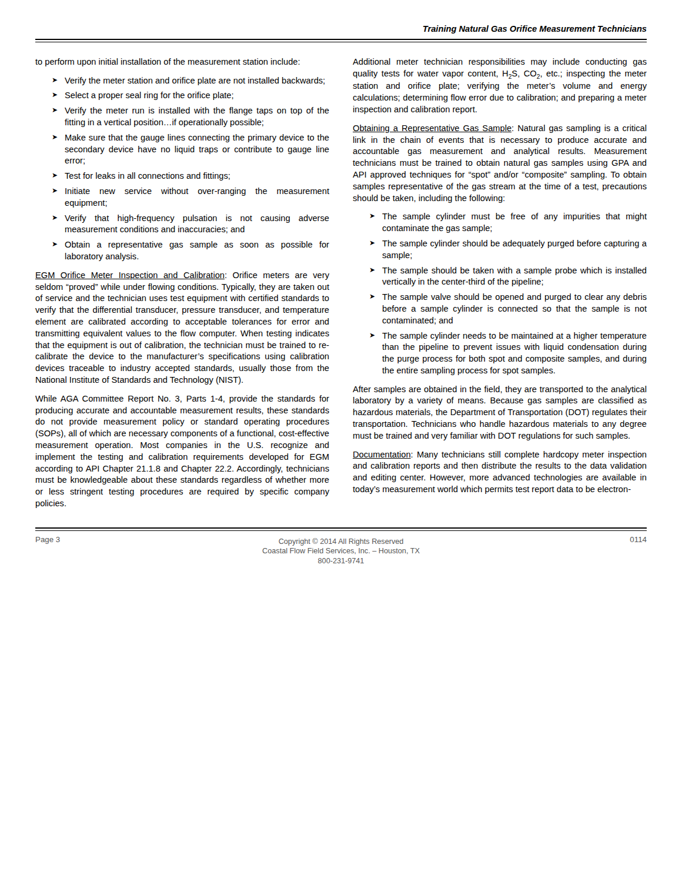Training Natural Gas Orifice Measurement Technicians
to perform upon initial installation of the measurement station include:
Verify the meter station and orifice plate are not installed backwards;
Select a proper seal ring for the orifice plate;
Verify the meter run is installed with the flange taps on top of the fitting in a vertical position…if operationally possible;
Make sure that the gauge lines connecting the primary device to the secondary device have no liquid traps or contribute to gauge line error;
Test for leaks in all connections and fittings;
Initiate new service without over-ranging the measurement equipment;
Verify that high-frequency pulsation is not causing adverse measurement conditions and inaccuracies; and
Obtain a representative gas sample as soon as possible for laboratory analysis.
EGM Orifice Meter Inspection and Calibration: Orifice meters are very seldom “proved” while under flowing conditions. Typically, they are taken out of service and the technician uses test equipment with certified standards to verify that the differential transducer, pressure transducer, and temperature element are calibrated according to acceptable tolerances for error and transmitting equivalent values to the flow computer. When testing indicates that the equipment is out of calibration, the technician must be trained to re-calibrate the device to the manufacturer’s specifications using calibration devices traceable to industry accepted standards, usually those from the National Institute of Standards and Technology (NIST).
While AGA Committee Report No. 3, Parts 1-4, provide the standards for producing accurate and accountable measurement results, these standards do not provide measurement policy or standard operating procedures (SOPs), all of which are necessary components of a functional, cost-effective measurement operation. Most companies in the U.S. recognize and implement the testing and calibration requirements developed for EGM according to API Chapter 21.1.8 and Chapter 22.2. Accordingly, technicians must be knowledgeable about these standards regardless of whether more or less stringent testing procedures are required by specific company policies.
Additional meter technician responsibilities may include conducting gas quality tests for water vapor content, H2S, CO2, etc.; inspecting the meter station and orifice plate; verifying the meter’s volume and energy calculations; determining flow error due to calibration; and preparing a meter inspection and calibration report.
Obtaining a Representative Gas Sample: Natural gas sampling is a critical link in the chain of events that is necessary to produce accurate and accountable gas measurement and analytical results. Measurement technicians must be trained to obtain natural gas samples using GPA and API approved techniques for “spot” and/or “composite” sampling. To obtain samples representative of the gas stream at the time of a test, precautions should be taken, including the following:
The sample cylinder must be free of any impurities that might contaminate the gas sample;
The sample cylinder should be adequately purged before capturing a sample;
The sample should be taken with a sample probe which is installed vertically in the center-third of the pipeline;
The sample valve should be opened and purged to clear any debris before a sample cylinder is connected so that the sample is not contaminated; and
The sample cylinder needs to be maintained at a higher temperature than the pipeline to prevent issues with liquid condensation during the purge process for both spot and composite samples, and during the entire sampling process for spot samples.
After samples are obtained in the field, they are transported to the analytical laboratory by a variety of means. Because gas samples are classified as hazardous materials, the Department of Transportation (DOT) regulates their transportation. Technicians who handle hazardous materials to any degree must be trained and very familiar with DOT regulations for such samples.
Documentation: Many technicians still complete hardcopy meter inspection and calibration reports and then distribute the results to the data validation and editing center. However, more advanced technologies are available in today’s measurement world which permits test report data to be electron-
Page 3 0114
Copyright © 2014 All Rights Reserved
Coastal Flow Field Services, Inc. – Houston, TX
800-231-9741